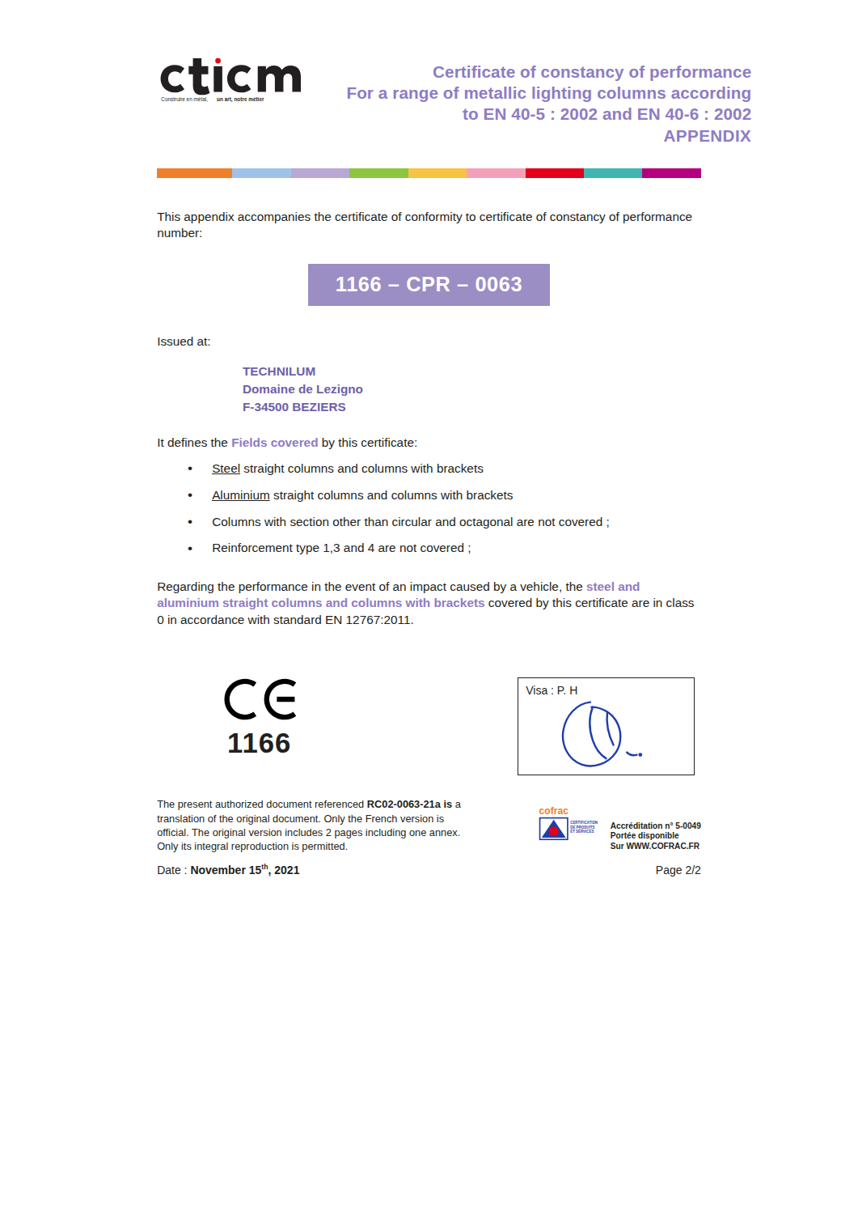Construire en métal, un art, notre métier
Certificate of constancy of performance For a range of metallic lighting columns according to EN 40-5 : 2002 and EN 40-6 : 2002 APPENDIX
This appendix accompanies the certificate of conformity to certificate of constancy of performance number:
1166 – CPR – 0063
Issued at:
TECHNILUM
Domaine de Lezigno
F-34500 BEZIERS
It defines the Fields covered by this certificate:
Steel straight columns and columns with brackets
Aluminium straight columns and columns with brackets
Columns with section other than circular and octagonal are not covered ;
Reinforcement type 1,3 and 4 are not covered ;
Regarding the performance in the event of an impact caused by a vehicle, the steel and aluminium straight columns and columns with brackets covered by this certificate are in class 0 in accordance with standard EN 12767:2011.
1166
Visa : P. H
The present authorized document referenced RC02-0063-21a is a translation of the original document. Only the French version is official. The original version includes 2 pages including one annex. Only its integral reproduction is permitted.
cofrac CERTIFICATION DE PRODUITS ET SERVICES
Accréditation n° 5-0049
Portée disponible
Sur WWW.COFRAC.FR
Date : November 15th, 2021
Page 2/2